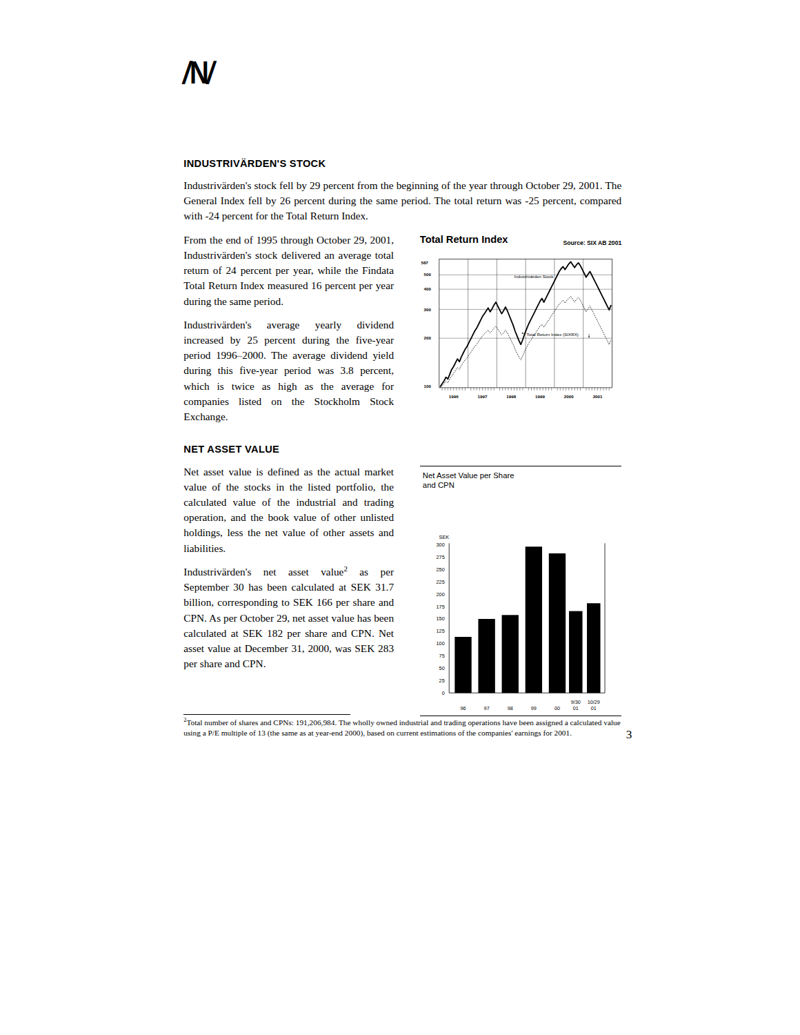/N/
INDUSTRIVÄRDEN'S STOCK
Industrivärden's stock fell by 29 percent from the beginning of the year through October 29, 2001. The General Index fell by 26 percent during the same period. The total return was -25 percent, compared with -24 percent for the Total Return Index.
From the end of 1995 through October 29, 2001, Industrivärden's stock delivered an average total return of 24 percent per year, while the Findata Total Return Index measured 16 percent per year during the same period.
Industrivärden's average yearly dividend increased by 25 percent during the five-year period 1996–2000. The average dividend yield during this five-year period was 3.8 percent, which is twice as high as the average for companies listed on the Stockholm Stock Exchange.
Total Return Index
Source: SIX AB 2001
587 500 400 300 200 100 1996 1997 1998 1999 2000 2001 Industrivärden Stock Total Return Index (SIXRX)
NET ASSET VALUE
Net asset value is defined as the actual market value of the stocks in the listed portfolio, the calculated value of the industrial and trading operation, and the book value of other unlisted holdings, less the net value of other assets and liabilities.
Industrivärden's net asset value2 as per September 30 has been calculated at SEK 31.7 billion, corresponding to SEK 166 per share and CPN. As per October 29, net asset value has been calculated at SEK 182 per share and CPN. Net asset value at December 31, 2000, was SEK 283 per share and CPN.
Net Asset Value per Share
and CPN
SEK 300 275 250 225 200 175 150 125 100 75 50 25 0 9/30 10/29 96 97 98 99 00 01 01
2Total number of shares and CPNs: 191,206,984. The wholly owned industrial and trading operations have been assigned a calculated value using a P/E multiple of 13 (the same as at year-end 2000), based on current estimations of the companies' earnings for 2001.
3